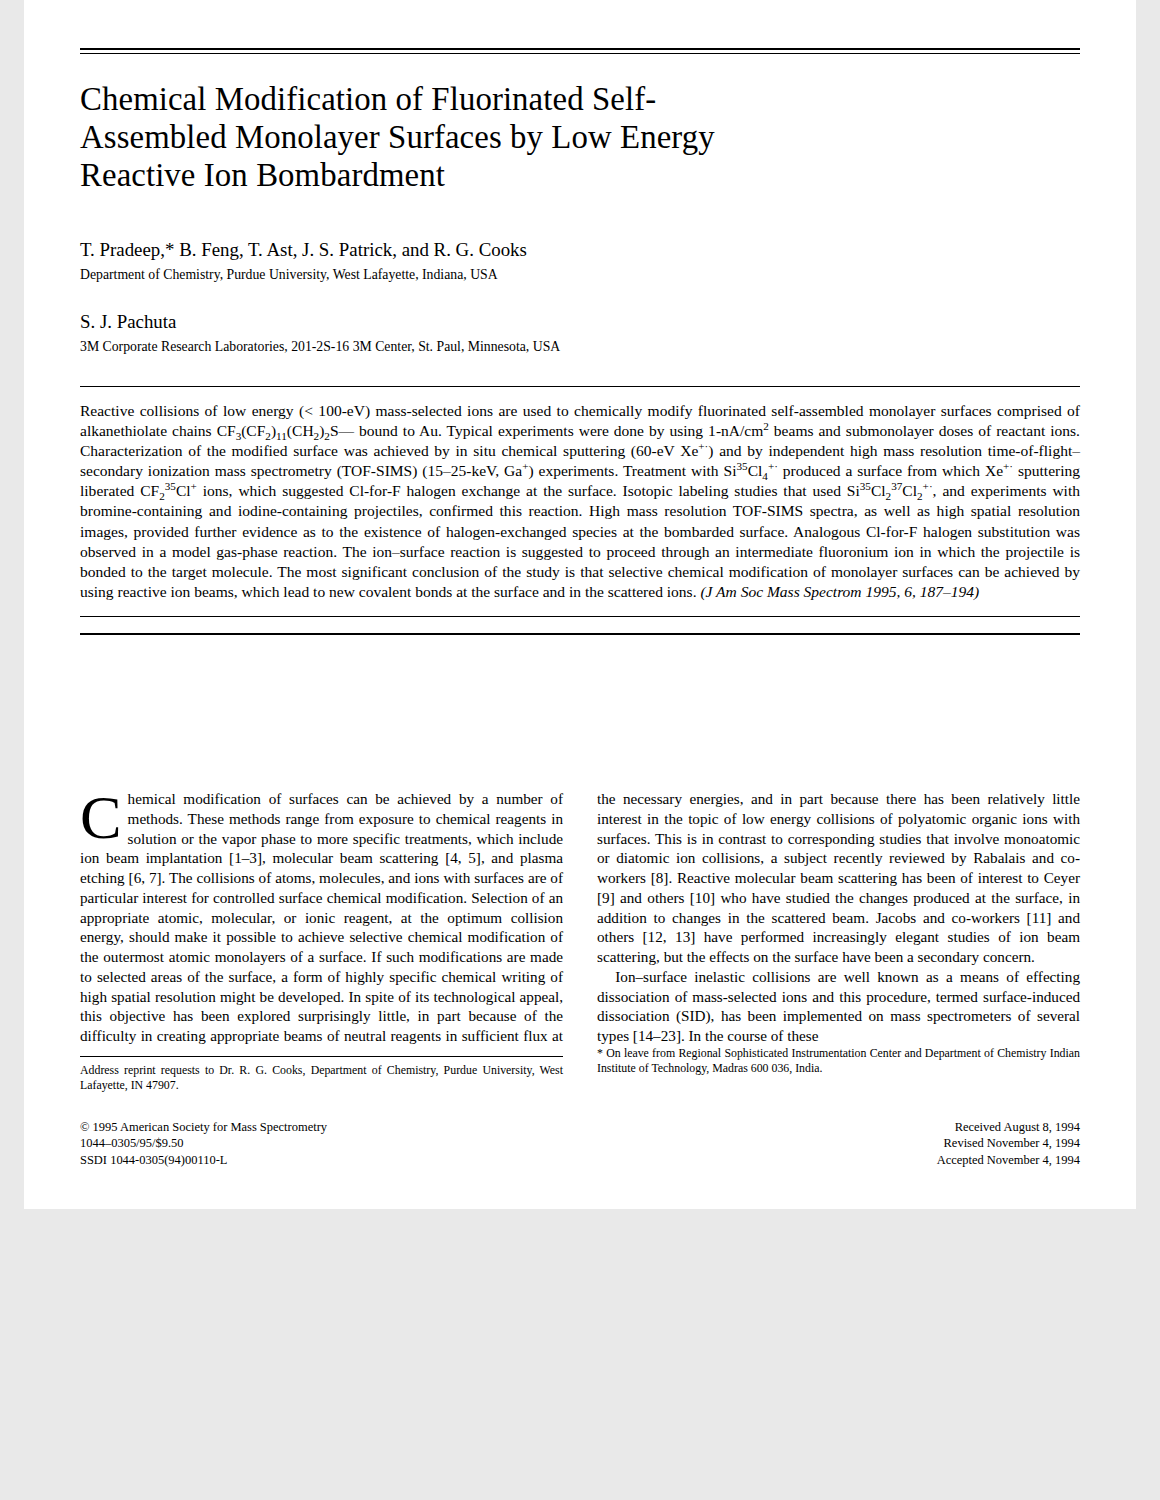Chemical Modification of Fluorinated Self-
Assembled Monolayer Surfaces by Low Energy
Reactive Ion Bombardment
T. Pradeep,* B. Feng, T. Ast, J. S. Patrick, and R. G. Cooks
Department of Chemistry, Purdue University, West Lafayette, Indiana, USA
S. J. Pachuta
3M Corporate Research Laboratories, 201-2S-16 3M Center, St. Paul, Minnesota, USA
Reactive collisions of low energy (< 100-eV) mass-selected ions are used to chemically modify fluorinated self-assembled monolayer surfaces comprised of alkanethiolate chains CF3(CF2)11(CH2)2S— bound to Au. Typical experiments were done by using 1-nA/cm2 beams and submonolayer doses of reactant ions. Characterization of the modified surface was achieved by in situ chemical sputtering (60-eV Xe+·) and by independent high mass resolution time-of-flight–secondary ionization mass spectrometry (TOF-SIMS) (15–25-keV, Ga+) experiments. Treatment with Si35Cl4+· produced a surface from which Xe+· sputtering liberated CF235Cl+ ions, which suggested Cl-for-F halogen exchange at the surface. Isotopic labeling studies that used Si35Cl237Cl2+·, and experiments with bromine-containing and iodine-containing projectiles, confirmed this reaction. High mass resolution TOF-SIMS spectra, as well as high spatial resolution images, provided further evidence as to the existence of halogen-exchanged species at the bombarded surface. Analogous Cl-for-F halogen substitution was observed in a model gas-phase reaction. The ion–surface reaction is suggested to proceed through an intermediate fluoronium ion in which the projectile is bonded to the target molecule. The most significant conclusion of the study is that selective chemical modification of monolayer surfaces can be achieved by using reactive ion beams, which lead to new covalent bonds at the surface and in the scattered ions. (J Am Soc Mass Spectrom 1995, 6, 187–194)
Chemical modification of surfaces can be achieved by a number of methods. These methods range from exposure to chemical reagents in solution or the vapor phase to more specific treatments, which include ion beam implantation [1–3], molecular beam scattering [4, 5], and plasma etching [6, 7]. The collisions of atoms, molecules, and ions with surfaces are of particular interest for controlled surface chemical modification. Selection of an appropriate atomic, molecular, or ionic reagent, at the optimum collision energy, should make it possible to achieve selective chemical modification of the outermost atomic monolayers of a surface. If such modifications are made to selected areas of the surface, a form of highly specific chemical writing of high spatial resolution might be developed. In spite of its technological appeal, this objective has been explored surprisingly little, in part because of the difficulty in creating appropriate beams of neutral reagents in sufficient flux at the necessary energies, and in part because there has been relatively little interest in the topic of low energy collisions of polyatomic organic ions with surfaces. This is in contrast to corresponding studies that involve monoatomic or diatomic ion collisions, a subject recently reviewed by Rabalais and co-workers [8]. Reactive molecular beam scattering has been of interest to Ceyer [9] and others [10] who have studied the changes produced at the surface, in addition to changes in the scattered beam. Jacobs and co-workers [11] and others [12, 13] have performed increasingly elegant studies of ion beam scattering, but the effects on the surface have been a secondary concern.
Ion–surface inelastic collisions are well known as a means of effecting dissociation of mass-selected ions and this procedure, termed surface-induced dissociation (SID), has been implemented on mass spectrometers of several types [14–23]. In the course of these
Address reprint requests to Dr. R. G. Cooks, Department of Chemistry, Purdue University, West Lafayette, IN 47907.
* On leave from Regional Sophisticated Instrumentation Center and Department of Chemistry Indian Institute of Technology, Madras 600 036, India.
© 1995 American Society for Mass Spectrometry
1044–0305/95/$9.50
SSDI 1044-0305(94)00110-L
Received August 8, 1994
Revised November 4, 1994
Accepted November 4, 1994